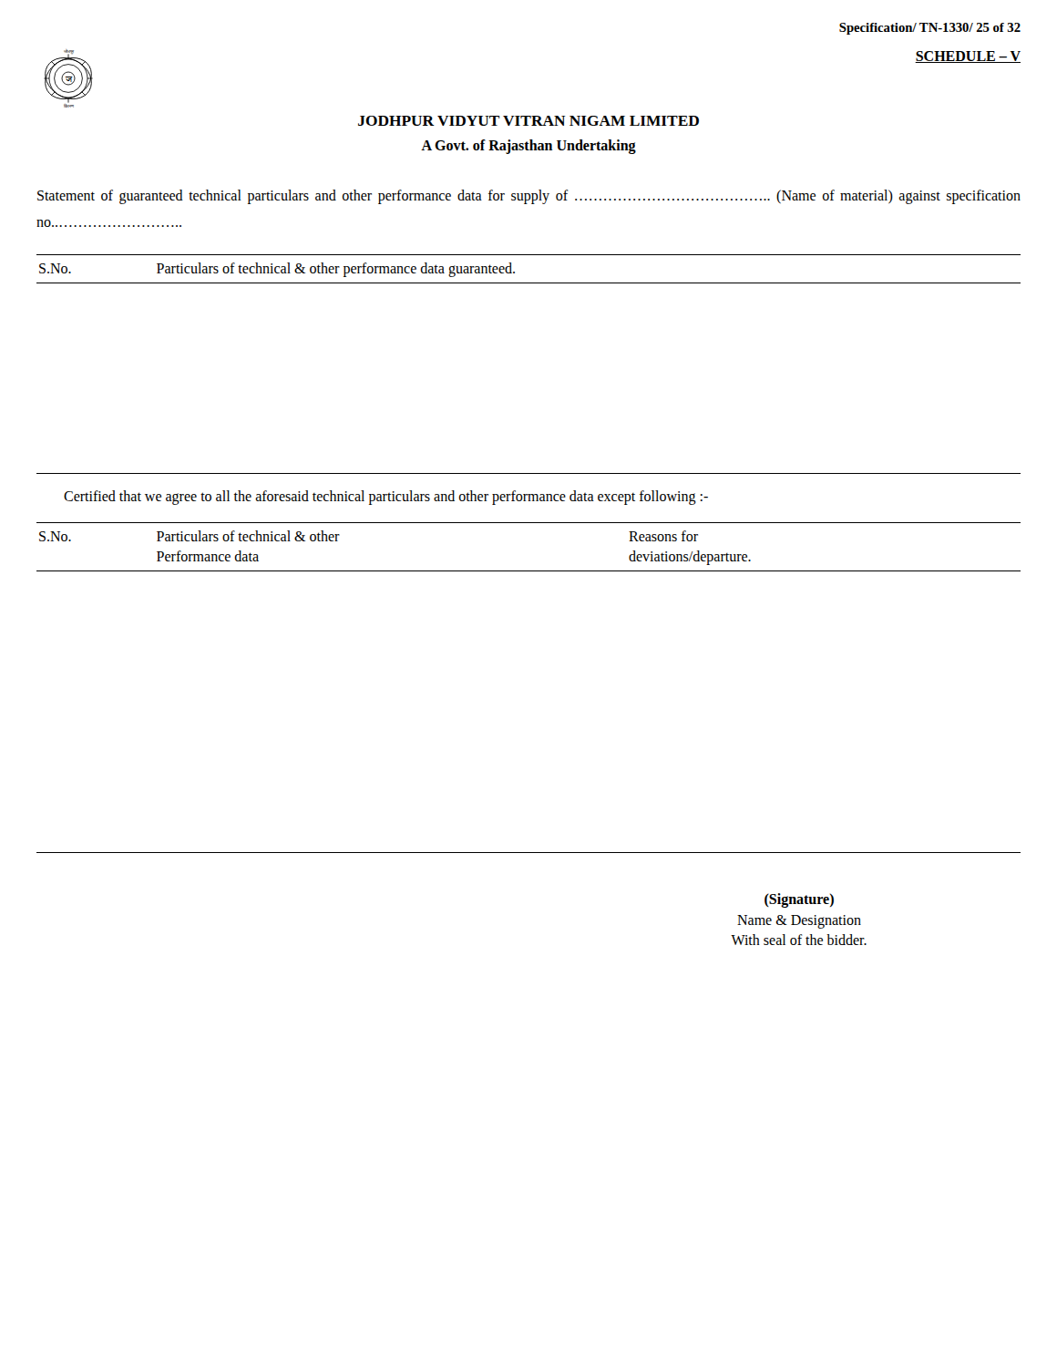Specification/ TN-1330/ 25 of 32
ज जोधपुर वितरण
SCHEDULE – V
JODHPUR VIDYUT VITRAN NIGAM LIMITED
A Govt. of Rajasthan Undertaking
Statement of guaranteed technical particulars and other performance data for supply of ………………………………….. (Name of material) against specification no..……………………..
| S.No. | Particulars of technical & other performance data guaranteed. |
Certified that we agree to all the aforesaid technical particulars and other performance data except following :-
| S.No. | Particulars of technical & other Performance data | Reasons for deviations/departure. |
(Signature)
Name & Designation
With seal of the bidder.